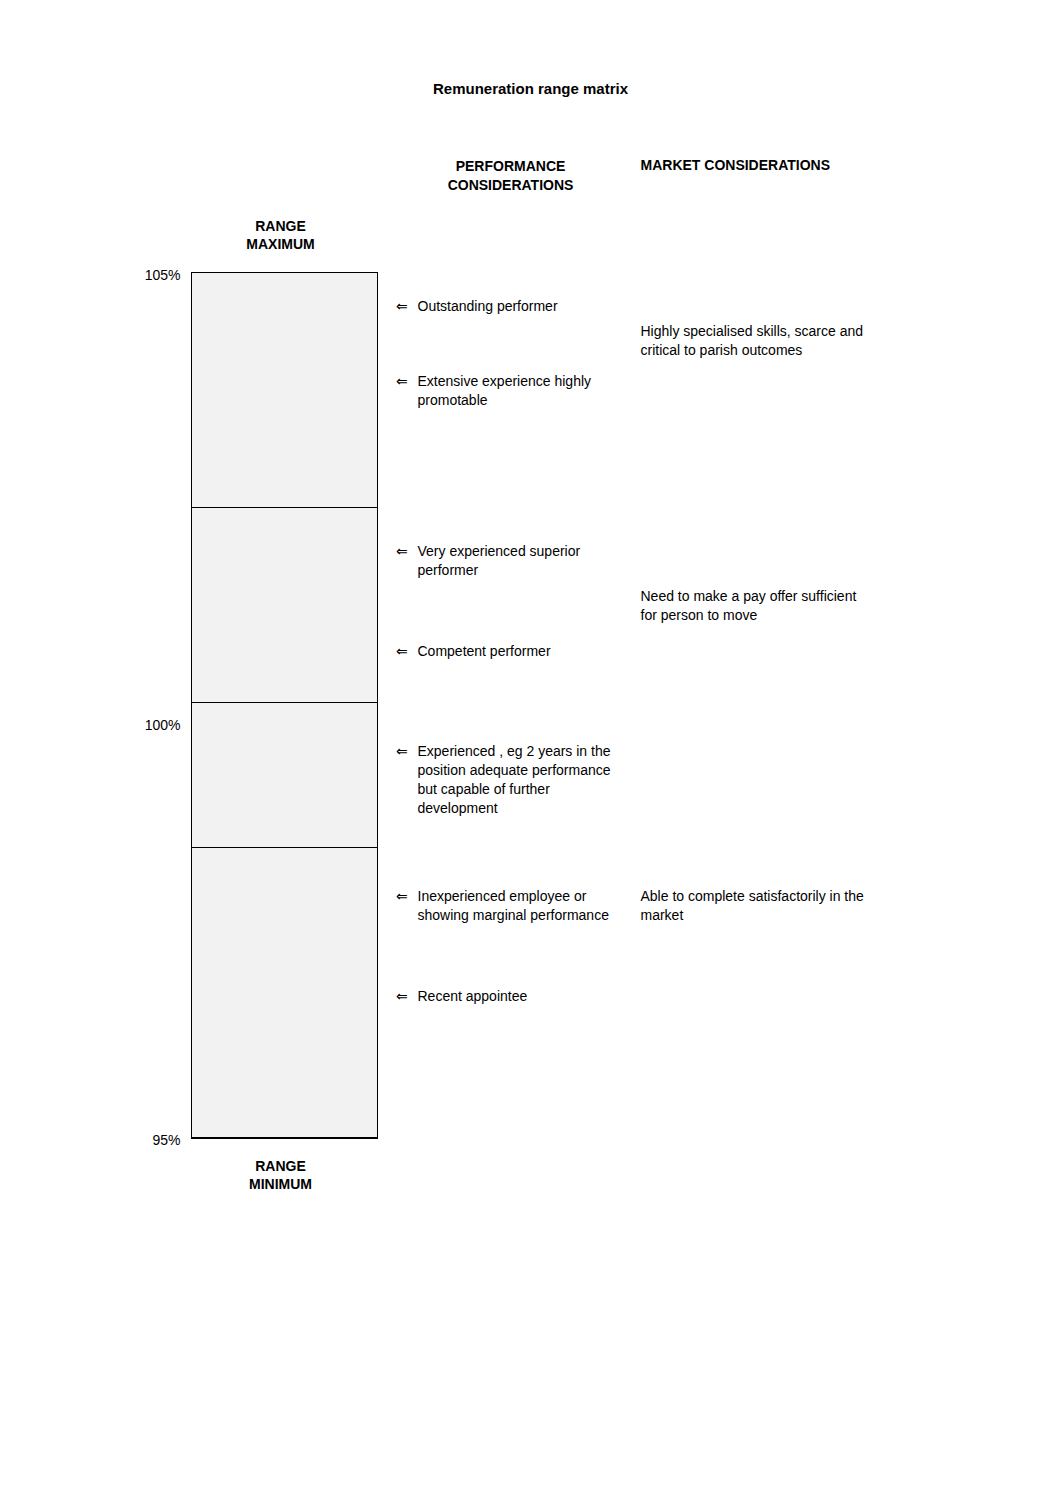Remuneration range matrix
PERFORMANCE
CONSIDERATIONS
MARKET CONSIDERATIONS
RANGE
MAXIMUM
RANGE
MINIMUM
105%
100%
95%
⇐Outstanding performer
⇐Extensive experience highly promotable
⇐Very experienced superior performer
⇐Competent performer
⇐Experienced , eg 2 years in the position adequate performance but capable of further development
⇐Inexperienced employee or showing marginal performance
⇐Recent appointee
Highly specialised skills, scarce and critical to parish outcomes
Need to make a pay offer sufficient for person to move
Able to complete satisfactorily in the market